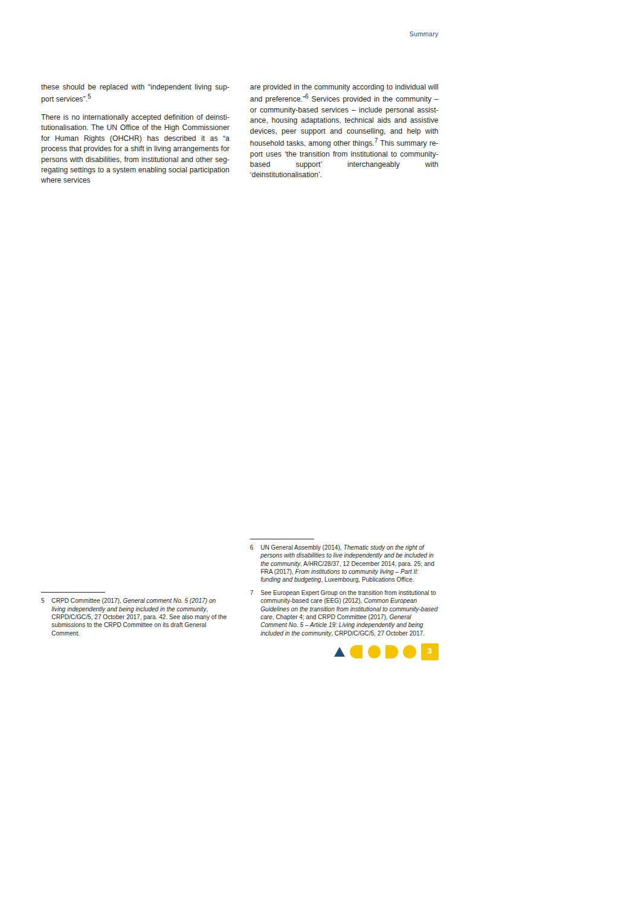Summary
these should be replaced with “independent living support services”.5
There is no internationally accepted definition of deinstitutionalisation. The UN Office of the High Commissioner for Human Rights (OHCHR) has described it as “a process that provides for a shift in living arrangements for persons with disabilities, from institutional and other segregating settings to a system enabling social participation where services
5
CRPD Committee (2017), General comment No. 5 (2017) on living independently and being included in the community, CRPD/C/GC/5, 27 October 2017, para. 42. See also many of the submissions to the CRPD Committee on its draft General Comment.
are provided in the community according to individual will and preference.”6 Services provided in the community – or community-based services – include personal assistance, housing adaptations, technical aids and assistive devices, peer support and counselling, and help with household tasks, among other things.7 This summary report uses ‘the transition from institutional to community-based support’ interchangeably with ‘deinstitutionalisation’.
6
UN General Assembly (2014), Thematic study on the right of persons with disabilities to live independently and be included in the community, A/HRC/28/37, 12 December 2014, para. 25; and FRA (2017), From institutions to community living – Part II: funding and budgeting, Luxembourg, Publications Office.
7
See European Expert Group on the transition from institutional to community-based care (EEG) (2012), Common European Guidelines on the transition from institutional to community-based care, Chapter 4; and CRPD Committee (2017), General Comment No. 5 – Article 19: Living independently and being included in the community, CRPD/C/GC/5, 27 October 2017.
3